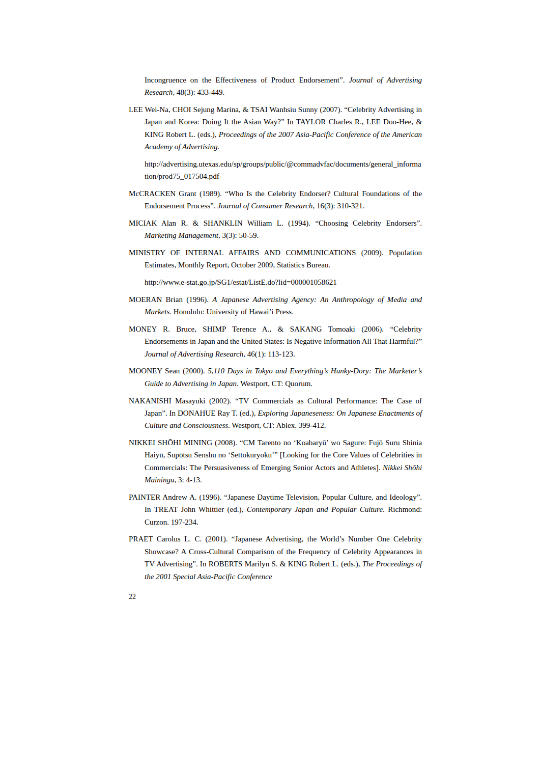Incongruence on the Effectiveness of Product Endorsement”. Journal of Advertising Research, 48(3): 433-449.
LEE Wei-Na, CHOI Sejung Marina, & TSAI Wanhsiu Sunny (2007). “Celebrity Advertising in Japan and Korea: Doing It the Asian Way?” In TAYLOR Charles R., LEE Doo-Hee, & KING Robert L. (eds.), Proceedings of the 2007 Asia-Pacific Conference of the American Academy of Advertising.
http://advertising.utexas.edu/sp/groups/public/@commadvfac/documents/general_information/prod75_017504.pdf
McCRACKEN Grant (1989). “Who Is the Celebrity Endorser? Cultural Foundations of the Endorsement Process”. Journal of Consumer Research, 16(3): 310-321.
MICIAK Alan R. & SHANKLIN William L. (1994). “Choosing Celebrity Endorsers”. Marketing Management, 3(3): 50-59.
MINISTRY OF INTERNAL AFFAIRS AND COMMUNICATIONS (2009). Population Estimates, Monthly Report, October 2009, Statistics Bureau.
http://www.e-stat.go.jp/SG1/estat/ListE.do?lid=000001058621
MOERAN Brian (1996). A Japanese Advertising Agency: An Anthropology of Media and Markets. Honolulu: University of Hawai’i Press.
MONEY R. Bruce, SHIMP Terence A., & SAKANG Tomoaki (2006). “Celebrity Endorsements in Japan and the United States: Is Negative Information All That Harmful?” Journal of Advertising Research, 46(1): 113-123.
MOONEY Sean (2000). 5,110 Days in Tokyo and Everything’s Hunky-Dory: The Marketer’s Guide to Advertising in Japan. Westport, CT: Quorum.
NAKANISHI Masayuki (2002). “TV Commercials as Cultural Performance: The Case of Japan”. In DONAHUE Ray T. (ed.), Exploring Japaneseness: On Japanese Enactments of Culture and Consciousness. Westport, CT: Ablex. 399-412.
NIKKEI SHŌHI MINING (2008). “CM Tarento no ‘Koabaryū’ wo Sagure: Fujō Suru Shinia Haiyū, Supōtsu Senshu no ‘Settokuryoku’” [Looking for the Core Values of Celebrities in Commercials: The Persuasiveness of Emerging Senior Actors and Athletes]. Nikkei Shōhi Mainingu, 3: 4-13.
PAINTER Andrew A. (1996). “Japanese Daytime Television, Popular Culture, and Ideology”. In TREAT John Whittier (ed.), Contemporary Japan and Popular Culture. Richmond: Curzon. 197-234.
PRAET Carolus L. C. (2001). “Japanese Advertising, the World’s Number One Celebrity Showcase? A Cross-Cultural Comparison of the Frequency of Celebrity Appearances in TV Advertising”. In ROBERTS Marilyn S. & KING Robert L. (eds.), The Proceedings of the 2001 Special Asia-Pacific Conference
22